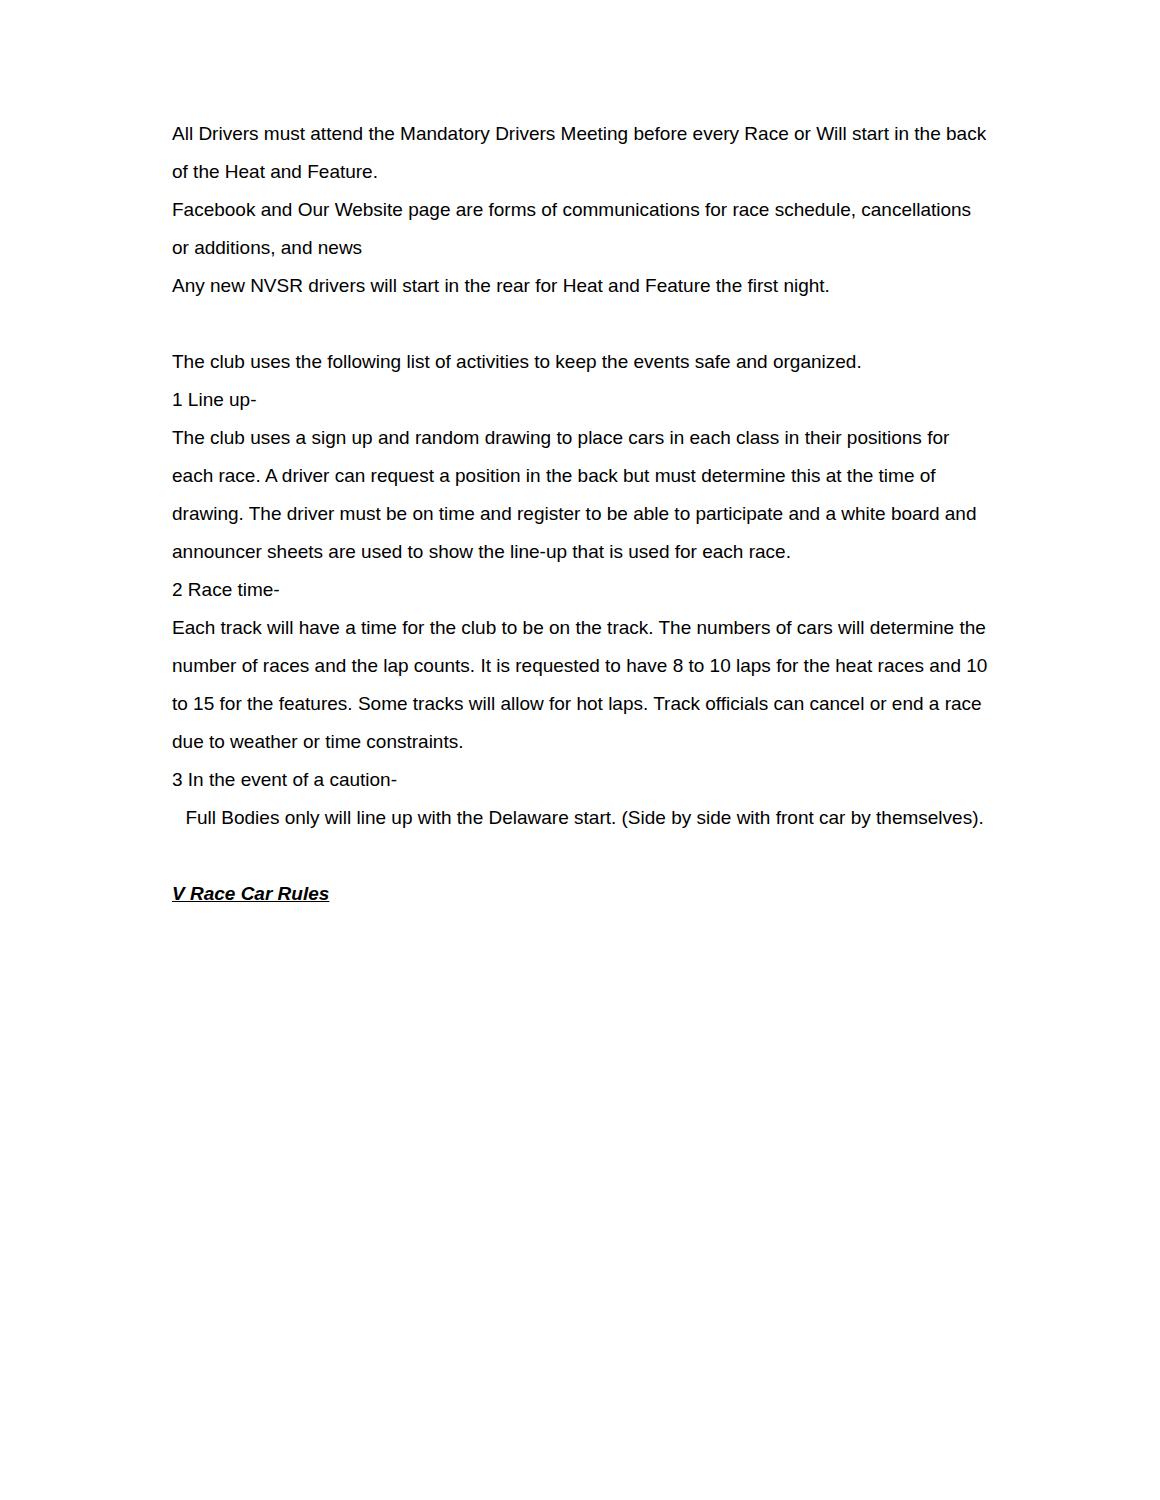All Drivers must attend the Mandatory Drivers Meeting before every Race or Will start in the back of the Heat and Feature.
Facebook and Our Website page are forms of communications for race schedule, cancellations or additions, and news
Any new NVSR drivers will start in the rear for Heat and Feature the first night.
The club uses the following list of activities to keep the events safe and organized.
1 Line up-
The club uses a sign up and random drawing to place cars in each class in their positions for each race. A driver can request a position in the back but must determine this at the time of drawing. The driver must be on time and register to be able to participate and a white board and announcer sheets are used to show the line-up that is used for each race.
2 Race time-
Each track will have a time for the club to be on the track. The numbers of cars will determine the number of races and the lap counts. It is requested to have 8 to 10 laps for the heat races and 10 to 15 for the features. Some tracks will allow for hot laps. Track officials can cancel or end a race due to weather or time constraints.
3 In the event of a caution-
Full Bodies only will line up with the Delaware start. (Side by side with front car by themselves).
V Race Car Rules